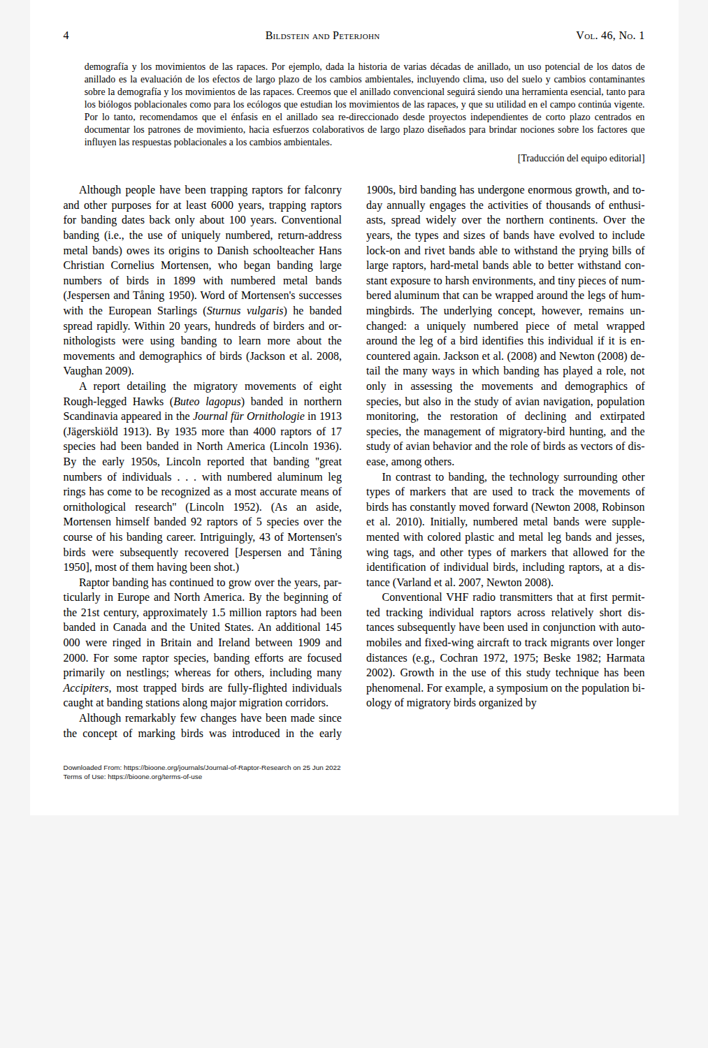4 Bildstein and Peterjohn Vol. 46, No. 1
demografía y los movimientos de las rapaces. Por ejemplo, dada la historia de varias décadas de anillado, un uso potencial de los datos de anillado es la evaluación de los efectos de largo plazo de los cambios ambientales, incluyendo clima, uso del suelo y cambios contaminantes sobre la demografía y los movimientos de las rapaces. Creemos que el anillado convencional seguirá siendo una herramienta esencial, tanto para los biólogos poblacionales como para los ecólogos que estudian los movimientos de las rapaces, y que su utilidad en el campo continúa vigente. Por lo tanto, recomendamos que el énfasis en el anillado sea re-direccionado desde proyectos independientes de corto plazo centrados en documentar los patrones de movimiento, hacia esfuerzos colaborativos de largo plazo diseñados para brindar nociones sobre los factores que influyen las respuestas poblacionales a los cambios ambientales.
[Traducción del equipo editorial]
Although people have been trapping raptors for falconry and other purposes for at least 6000 years, trapping raptors for banding dates back only about 100 years. Conventional banding (i.e., the use of uniquely numbered, return-address metal bands) owes its origins to Danish schoolteacher Hans Christian Cornelius Mortensen, who began banding large numbers of birds in 1899 with numbered metal bands (Jespersen and Tåning 1950). Word of Mortensen's successes with the European Starlings (Sturnus vulgaris) he banded spread rapidly. Within 20 years, hundreds of birders and ornithologists were using banding to learn more about the movements and demographics of birds (Jackson et al. 2008, Vaughan 2009).
A report detailing the migratory movements of eight Rough-legged Hawks (Buteo lagopus) banded in northern Scandinavia appeared in the Journal für Ornithologie in 1913 (Jägerskiöld 1913). By 1935 more than 4000 raptors of 17 species had been banded in North America (Lincoln 1936). By the early 1950s, Lincoln reported that banding ''great numbers of individuals . . . with numbered aluminum leg rings has come to be recognized as a most accurate means of ornithological research'' (Lincoln 1952). (As an aside, Mortensen himself banded 92 raptors of 5 species over the course of his banding career. Intriguingly, 43 of Mortensen's birds were subsequently recovered [Jespersen and Tåning 1950], most of them having been shot.)
Raptor banding has continued to grow over the years, particularly in Europe and North America. By the beginning of the 21st century, approximately 1.5 million raptors had been banded in Canada and the United States. An additional 145 000 were ringed in Britain and Ireland between 1909 and 2000. For some raptor species, banding efforts are focused primarily on nestlings; whereas for others, including many Accipiters, most trapped birds are fully-flighted individuals caught at banding stations along major migration corridors.
Although remarkably few changes have been made since the concept of marking birds was introduced in the early 1900s, bird banding has undergone enormous growth, and today annually engages the activities of thousands of enthusiasts, spread widely over the northern continents. Over the years, the types and sizes of bands have evolved to include lock-on and rivet bands able to withstand the prying bills of large raptors, hard-metal bands able to better withstand constant exposure to harsh environments, and tiny pieces of numbered aluminum that can be wrapped around the legs of hummingbirds. The underlying concept, however, remains unchanged: a uniquely numbered piece of metal wrapped around the leg of a bird identifies this individual if it is encountered again. Jackson et al. (2008) and Newton (2008) detail the many ways in which banding has played a role, not only in assessing the movements and demographics of species, but also in the study of avian navigation, population monitoring, the restoration of declining and extirpated species, the management of migratory-bird hunting, and the study of avian behavior and the role of birds as vectors of disease, among others.
In contrast to banding, the technology surrounding other types of markers that are used to track the movements of birds has constantly moved forward (Newton 2008, Robinson et al. 2010). Initially, numbered metal bands were supplemented with colored plastic and metal leg bands and jesses, wing tags, and other types of markers that allowed for the identification of individual birds, including raptors, at a distance (Varland et al. 2007, Newton 2008).
Conventional VHF radio transmitters that at first permitted tracking individual raptors across relatively short distances subsequently have been used in conjunction with automobiles and fixed-wing aircraft to track migrants over longer distances (e.g., Cochran 1972, 1975; Beske 1982; Harmata 2002). Growth in the use of this study technique has been phenomenal. For example, a symposium on the population biology of migratory birds organized by
Downloaded From: https://bioone.org/journals/Journal-of-Raptor-Research on 25 Jun 2022
Terms of Use: https://bioone.org/terms-of-use